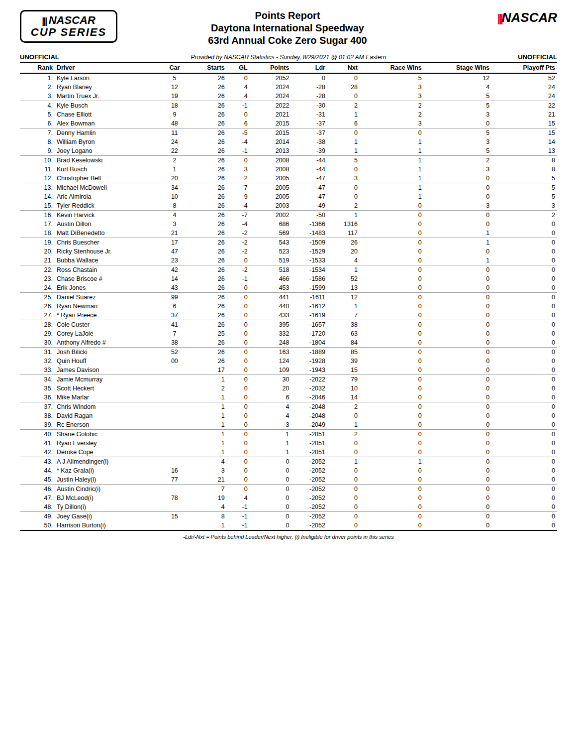||| NASCAR
CUP SERIES
Points Report
Daytona International Speedway
63rd Annual Coke Zero Sugar 400
|||NASCAR
UNOFFICIAL Provided by NASCAR Statistics - Sunday, 8/29/2021 @ 01:02 AM Eastern UNOFFICIAL
| Rank | Driver | Car | Starts | GL | Points | Ldr | Nxt | Race Wins | Stage Wins | Playoff Pts |
| --- | --- | --- | --- | --- | --- | --- | --- | --- | --- | --- |
| 1. | Kyle Larson | 5 | 26 | 0 | 2052 | 0 | 0 | 5 | 12 | 52 |
| 2. | Ryan Blaney | 12 | 26 | 4 | 2024 | -28 | 28 | 3 | 4 | 24 |
| 3. | Martin Truex Jr. | 19 | 26 | 4 | 2024 | -28 | 0 | 3 | 5 | 24 |
| 4. | Kyle Busch | 18 | 26 | -1 | 2022 | -30 | 2 | 2 | 5 | 22 |
| 5. | Chase Elliott | 9 | 26 | 0 | 2021 | -31 | 1 | 2 | 3 | 21 |
| 6. | Alex Bowman | 48 | 26 | 6 | 2015 | -37 | 6 | 3 | 0 | 15 |
| 7. | Denny Hamlin | 11 | 26 | -5 | 2015 | -37 | 0 | 0 | 5 | 15 |
| 8. | William Byron | 24 | 26 | -4 | 2014 | -38 | 1 | 1 | 3 | 14 |
| 9. | Joey Logano | 22 | 26 | -1 | 2013 | -39 | 1 | 1 | 5 | 13 |
| 10. | Brad Keselowski | 2 | 26 | 0 | 2008 | -44 | 5 | 1 | 2 | 8 |
| 11. | Kurt Busch | 1 | 26 | 3 | 2008 | -44 | 0 | 1 | 3 | 8 |
| 12. | Christopher Bell | 20 | 26 | 2 | 2005 | -47 | 3 | 1 | 0 | 5 |
| 13. | Michael McDowell | 34 | 26 | 7 | 2005 | -47 | 0 | 1 | 0 | 5 |
| 14. | Aric Almirola | 10 | 26 | 9 | 2005 | -47 | 0 | 1 | 0 | 5 |
| 15. | Tyler Reddick | 8 | 26 | -4 | 2003 | -49 | 2 | 0 | 3 | 3 |
| 16. | Kevin Harvick | 4 | 26 | -7 | 2002 | -50 | 1 | 0 | 0 | 2 |
| 17. | Austin Dillon | 3 | 26 | -4 | 686 | -1366 | 1316 | 0 | 0 | 0 |
| 18. | Matt DiBenedetto | 21 | 26 | -2 | 569 | -1483 | 117 | 0 | 1 | 0 |
| 19. | Chris Buescher | 17 | 26 | -2 | 543 | -1509 | 26 | 0 | 1 | 0 |
| 20. | Ricky Stenhouse Jr. | 47 | 26 | -2 | 523 | -1529 | 20 | 0 | 0 | 0 |
| 21. | Bubba Wallace | 23 | 26 | 0 | 519 | -1533 | 4 | 0 | 1 | 0 |
| 22. | Ross Chastain | 42 | 26 | -2 | 518 | -1534 | 1 | 0 | 0 | 0 |
| 23. | Chase Briscoe # | 14 | 26 | -1 | 466 | -1586 | 52 | 0 | 0 | 0 |
| 24. | Erik Jones | 43 | 26 | 0 | 453 | -1599 | 13 | 0 | 0 | 0 |
| 25. | Daniel Suarez | 99 | 26 | 0 | 441 | -1611 | 12 | 0 | 0 | 0 |
| 26. | Ryan Newman | 6 | 26 | 0 | 440 | -1612 | 1 | 0 | 0 | 0 |
| 27. | * Ryan Preece | 37 | 26 | 0 | 433 | -1619 | 7 | 0 | 0 | 0 |
| 28. | Cole Custer | 41 | 26 | 0 | 395 | -1657 | 38 | 0 | 0 | 0 |
| 29. | Corey LaJoie | 7 | 25 | 0 | 332 | -1720 | 63 | 0 | 0 | 0 |
| 30. | Anthony Alfredo # | 38 | 26 | 0 | 248 | -1804 | 84 | 0 | 0 | 0 |
| 31. | Josh Bilicki | 52 | 26 | 0 | 163 | -1889 | 85 | 0 | 0 | 0 |
| 32. | Quin Houff | 00 | 26 | 0 | 124 | -1928 | 39 | 0 | 0 | 0 |
| 33. | James Davison | | 17 | 0 | 109 | -1943 | 15 | 0 | 0 | 0 |
| 34. | Jamie Mcmurray | | 1 | 0 | 30 | -2022 | 79 | 0 | 0 | 0 |
| 35. | Scott Heckert | | 2 | 0 | 20 | -2032 | 10 | 0 | 0 | 0 |
| 36. | Mike Marlar | | 1 | 0 | 6 | -2046 | 14 | 0 | 0 | 0 |
| 37. | Chris Windom | | 1 | 0 | 4 | -2048 | 2 | 0 | 0 | 0 |
| 38. | David Ragan | | 1 | 0 | 4 | -2048 | 0 | 0 | 0 | 0 |
| 39. | Rc Enerson | | 1 | 0 | 3 | -2049 | 1 | 0 | 0 | 0 |
| 40. | Shane Golobic | | 1 | 0 | 1 | -2051 | 2 | 0 | 0 | 0 |
| 41. | Ryan Eversley | | 1 | 0 | 1 | -2051 | 0 | 0 | 0 | 0 |
| 42. | Derrike Cope | | 1 | 0 | 1 | -2051 | 0 | 0 | 0 | 0 |
| 43. | A J Allmendinger(i) | | 4 | 0 | 0 | -2052 | 1 | 1 | 0 | 0 |
| 44. | * Kaz Grala(i) | 16 | 3 | 0 | 0 | -2052 | 0 | 0 | 0 | 0 |
| 45. | Justin Haley(i) | 77 | 21 | 0 | 0 | -2052 | 0 | 0 | 0 | 0 |
| 46. | Austin Cindric(i) | | 7 | 0 | 0 | -2052 | 0 | 0 | 0 | 0 |
| 47. | BJ McLeod(i) | 78 | 19 | 4 | 0 | -2052 | 0 | 0 | 0 | 0 |
| 48. | Ty Dillon(i) | | 4 | -1 | 0 | -2052 | 0 | 0 | 0 | 0 |
| 49. | Joey Gase(i) | 15 | 8 | -1 | 0 | -2052 | 0 | 0 | 0 | 0 |
| 50. | Harrison Burton(i) | | 1 | -1 | 0 | -2052 | 0 | 0 | 0 | 0 |
-Ldr/-Nxt = Points behind Leader/Next higher, (i) Ineligible for driver points in this series